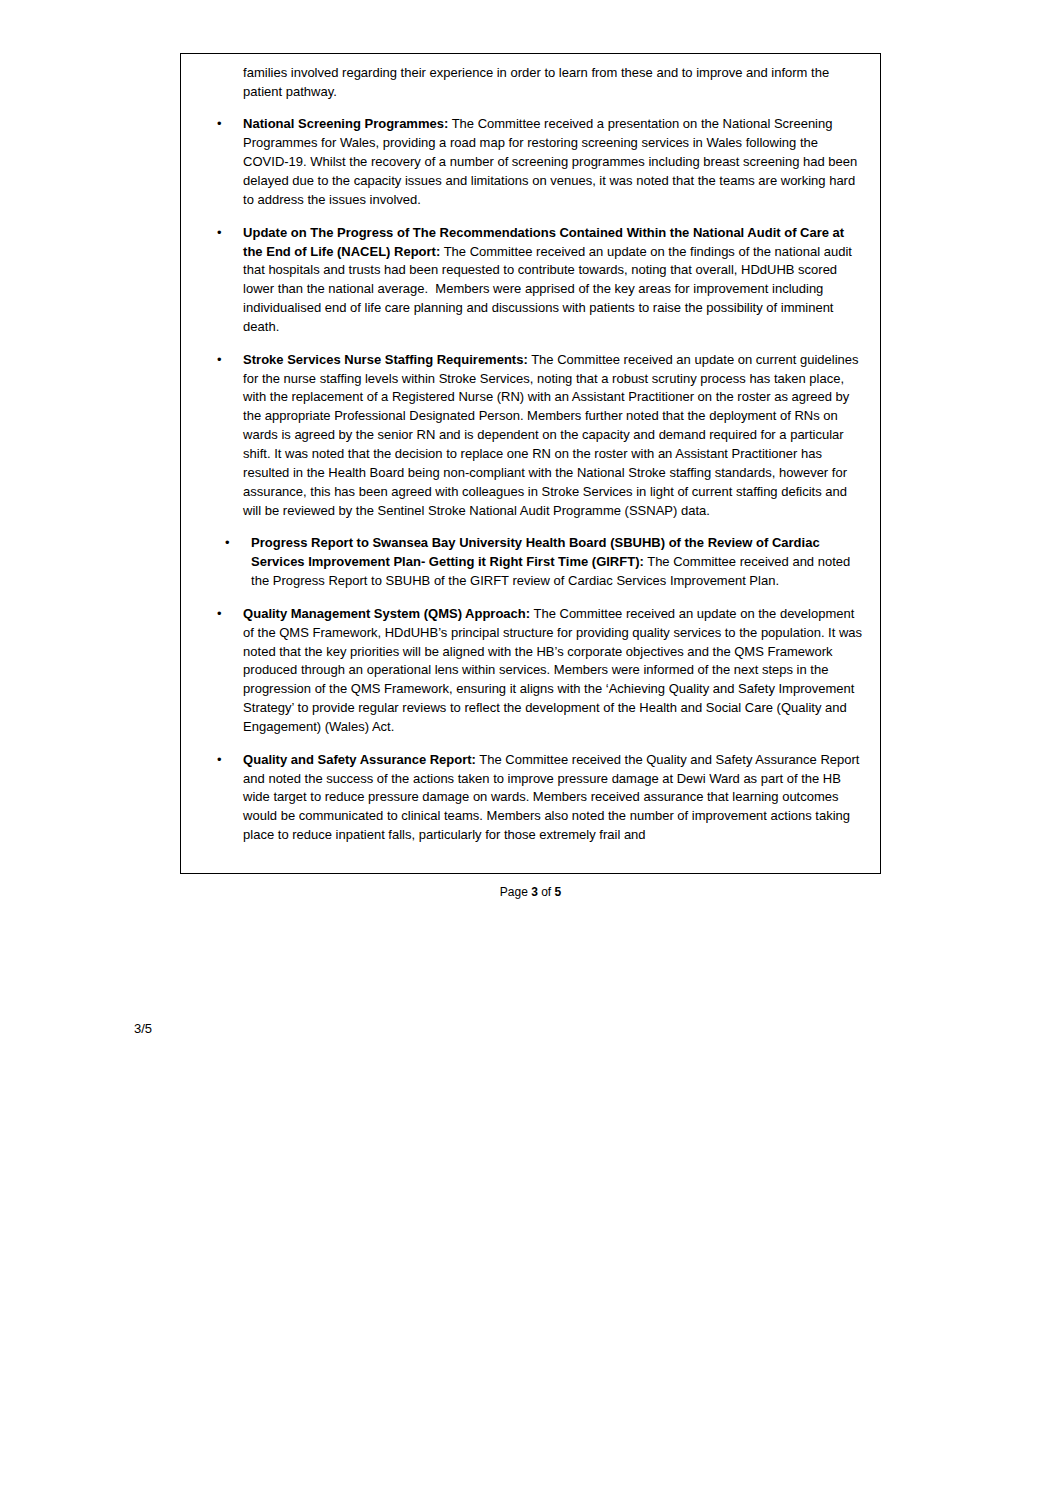families involved regarding their experience in order to learn from these and to improve and inform the patient pathway.
National Screening Programmes: The Committee received a presentation on the National Screening Programmes for Wales, providing a road map for restoring screening services in Wales following the COVID-19. Whilst the recovery of a number of screening programmes including breast screening had been delayed due to the capacity issues and limitations on venues, it was noted that the teams are working hard to address the issues involved.
Update on The Progress of The Recommendations Contained Within the National Audit of Care at the End of Life (NACEL) Report: The Committee received an update on the findings of the national audit that hospitals and trusts had been requested to contribute towards, noting that overall, HDdUHB scored lower than the national average. Members were apprised of the key areas for improvement including individualised end of life care planning and discussions with patients to raise the possibility of imminent death.
Stroke Services Nurse Staffing Requirements: The Committee received an update on current guidelines for the nurse staffing levels within Stroke Services, noting that a robust scrutiny process has taken place, with the replacement of a Registered Nurse (RN) with an Assistant Practitioner on the roster as agreed by the appropriate Professional Designated Person. Members further noted that the deployment of RNs on wards is agreed by the senior RN and is dependent on the capacity and demand required for a particular shift. It was noted that the decision to replace one RN on the roster with an Assistant Practitioner has resulted in the Health Board being non-compliant with the National Stroke staffing standards, however for assurance, this has been agreed with colleagues in Stroke Services in light of current staffing deficits and will be reviewed by the Sentinel Stroke National Audit Programme (SSNAP) data.
Progress Report to Swansea Bay University Health Board (SBUHB) of the Review of Cardiac Services Improvement Plan- Getting it Right First Time (GIRFT): The Committee received and noted the Progress Report to SBUHB of the GIRFT review of Cardiac Services Improvement Plan.
Quality Management System (QMS) Approach: The Committee received an update on the development of the QMS Framework, HDdUHB’s principal structure for providing quality services to the population. It was noted that the key priorities will be aligned with the HB’s corporate objectives and the QMS Framework produced through an operational lens within services. Members were informed of the next steps in the progression of the QMS Framework, ensuring it aligns with the ‘Achieving Quality and Safety Improvement Strategy’ to provide regular reviews to reflect the development of the Health and Social Care (Quality and Engagement) (Wales) Act.
Quality and Safety Assurance Report: The Committee received the Quality and Safety Assurance Report and noted the success of the actions taken to improve pressure damage at Dewi Ward as part of the HB wide target to reduce pressure damage on wards. Members received assurance that learning outcomes would be communicated to clinical teams. Members also noted the number of improvement actions taking place to reduce inpatient falls, particularly for those extremely frail and
Page 3 of 5
3/5